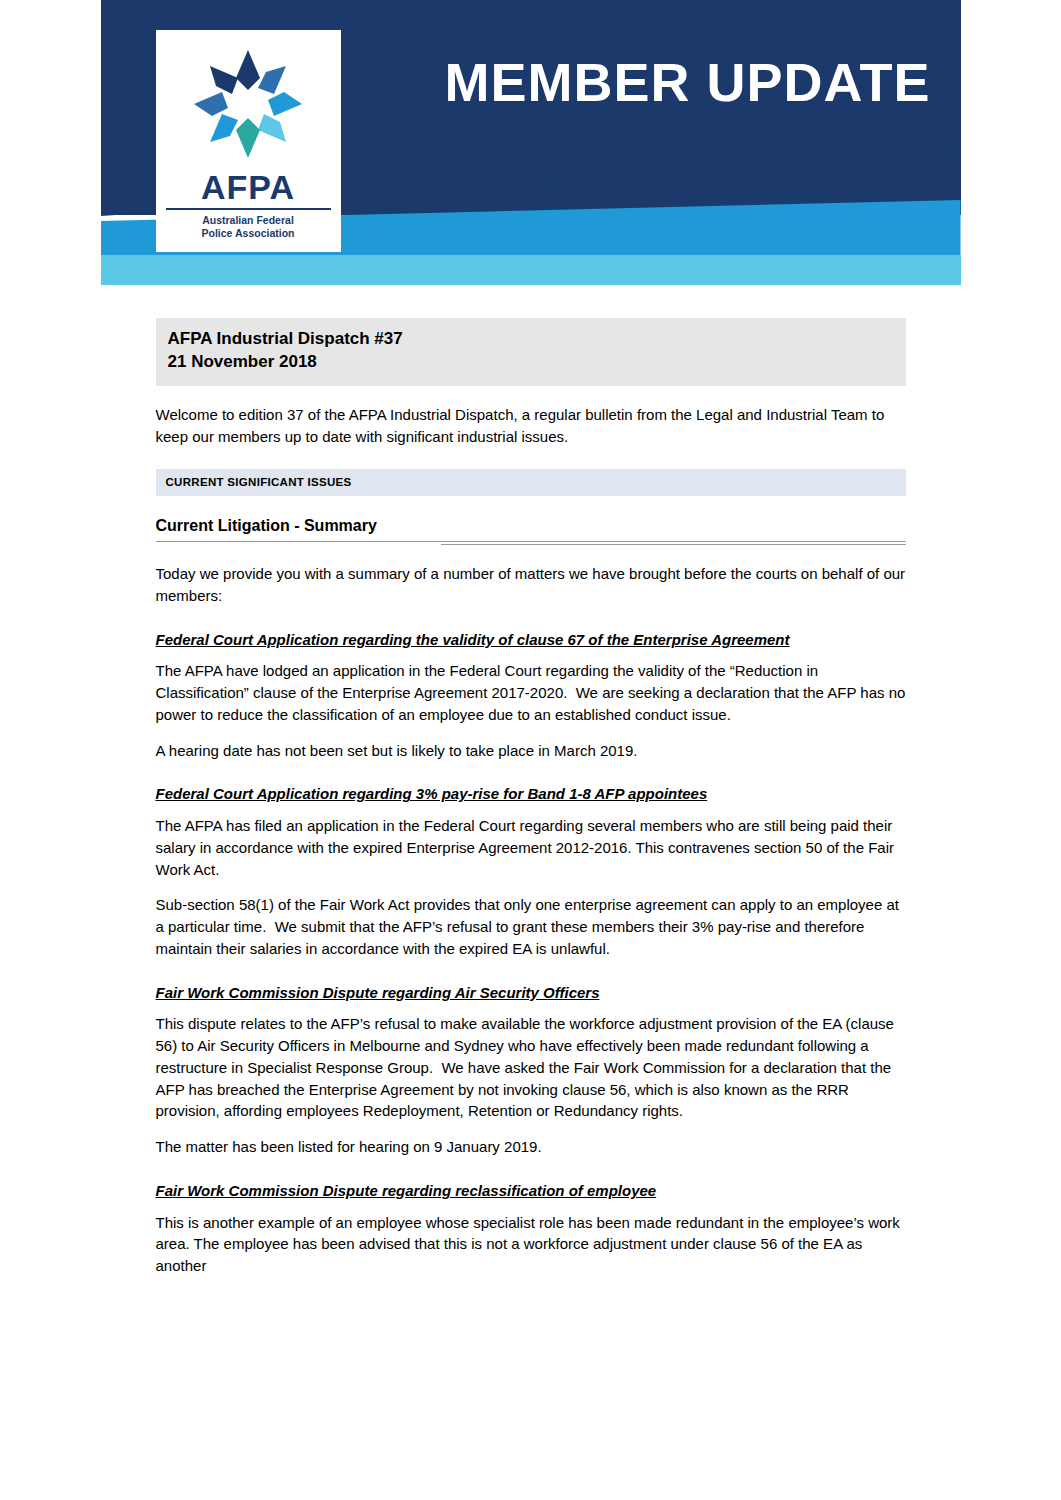Member Update
AFPA
Australian Federal
Police Association
AFPA Industrial Dispatch #37
21 November 2018
Welcome to edition 37 of the AFPA Industrial Dispatch, a regular bulletin from the Legal and Industrial Team to keep our members up to date with significant industrial issues.
Current Significant Issues
Current Litigation - Summary
Today we provide you with a summary of a number of matters we have brought before the courts on behalf of our members:
Federal Court Application regarding the validity of clause 67 of the Enterprise Agreement
The AFPA have lodged an application in the Federal Court regarding the validity of the “Reduction in Classification” clause of the Enterprise Agreement 2017-2020. We are seeking a declaration that the AFP has no power to reduce the classification of an employee due to an established conduct issue.
A hearing date has not been set but is likely to take place in March 2019.
Federal Court Application regarding 3% pay-rise for Band 1-8 AFP appointees
The AFPA has filed an application in the Federal Court regarding several members who are still being paid their salary in accordance with the expired Enterprise Agreement 2012-2016. This contravenes section 50 of the Fair Work Act.
Sub-section 58(1) of the Fair Work Act provides that only one enterprise agreement can apply to an employee at a particular time. We submit that the AFP’s refusal to grant these members their 3% pay-rise and therefore maintain their salaries in accordance with the expired EA is unlawful.
Fair Work Commission Dispute regarding Air Security Officers
This dispute relates to the AFP’s refusal to make available the workforce adjustment provision of the EA (clause 56) to Air Security Officers in Melbourne and Sydney who have effectively been made redundant following a restructure in Specialist Response Group. We have asked the Fair Work Commission for a declaration that the AFP has breached the Enterprise Agreement by not invoking clause 56, which is also known as the RRR provision, affording employees Redeployment, Retention or Redundancy rights.
The matter has been listed for hearing on 9 January 2019.
Fair Work Commission Dispute regarding reclassification of employee
This is another example of an employee whose specialist role has been made redundant in the employee’s work area. The employee has been advised that this is not a workforce adjustment under clause 56 of the EA as another